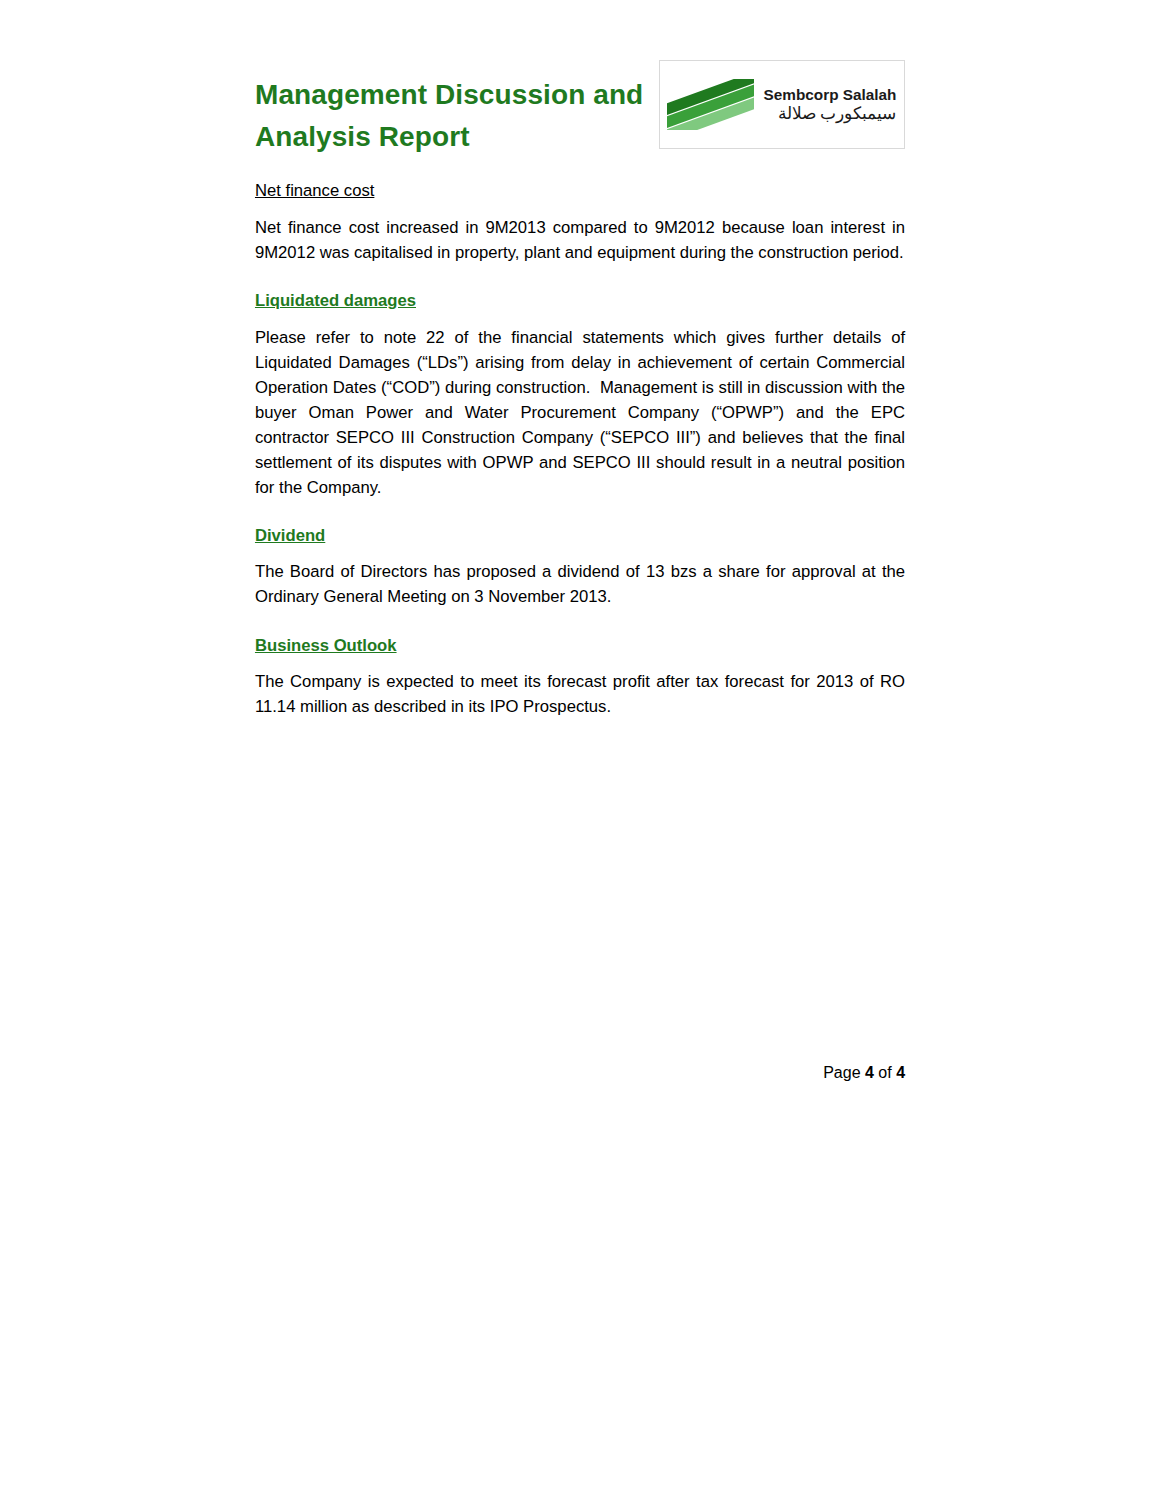Management Discussion and Analysis Report
Sembcorp Salalah
سيمبكورب صلالة
Net finance cost
Net finance cost increased in 9M2013 compared to 9M2012 because loan interest in 9M2012 was capitalised in property, plant and equipment during the construction period.
Liquidated damages
Please refer to note 22 of the financial statements which gives further details of Liquidated Damages (“LDs”) arising from delay in achievement of certain Commercial Operation Dates (“COD”) during construction. Management is still in discussion with the buyer Oman Power and Water Procurement Company (“OPWP”) and the EPC contractor SEPCO III Construction Company (“SEPCO III”) and believes that the final settlement of its disputes with OPWP and SEPCO III should result in a neutral position for the Company.
Dividend
The Board of Directors has proposed a dividend of 13 bzs a share for approval at the Ordinary General Meeting on 3 November 2013.
Business Outlook
The Company is expected to meet its forecast profit after tax forecast for 2013 of RO 11.14 million as described in its IPO Prospectus.
Page 4 of 4